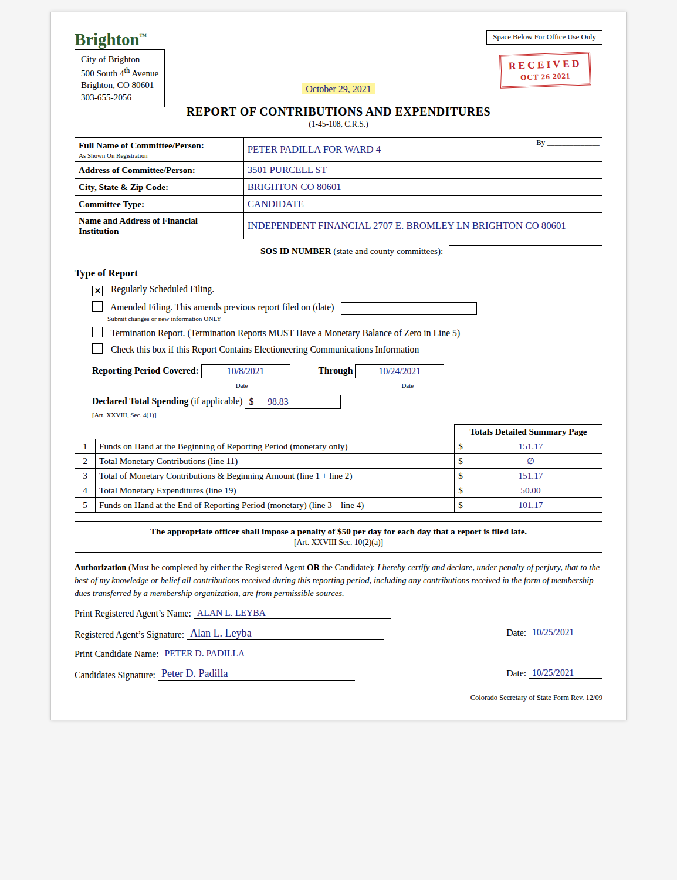Space Below For Office Use Only
RECEIVED OCT 26 2021
Brighton™
City of Brighton
500 South 4th Avenue
Brighton, CO 80601
303-655-2056
October 29, 2021
By ______________
REPORT OF CONTRIBUTIONS AND EXPENDITURES
(1-45-108, C.R.S.)
| Full Name of Committee/Person: As Shown On Registration | PETER PADILLA FOR WARD 4 |
| Address of Committee/Person: | 3501 PURCELL ST |
| City, State & Zip Code: | BRIGHTON CO 80601 |
| Committee Type: | CANDIDATE |
| Name and Address of Financial Institution | INDEPENDENT FINANCIAL 2707 E. BROMLEY LN BRIGHTON CO 80601 |
SOS ID NUMBER (state and county committees):
Type of Report
Regularly Scheduled Filing.
Amended Filing. This amends previous report filed on (date)
Submit changes or new information ONLY
Termination Report. (Termination Reports MUST Have a Monetary Balance of Zero in Line 5)
Check this box if this Report Contains Electioneering Communications Information
Reporting Period Covered: 10/8/2021 Through 10/24/2021
Date Date
Declared Total Spending (if applicable) $ 98.83
[Art. XXVIII, Sec. 4(1)]
| | Totals Detailed Summary Page |
| --- | --- |
| 1 | Funds on Hand at the Beginning of Reporting Period (monetary only) | $ 151.17 |
| 2 | Total Monetary Contributions (line 11) | $ ∅ |
| 3 | Total of Monetary Contributions & Beginning Amount (line 1 + line 2) | $ 151.17 |
| 4 | Total Monetary Expenditures (line 19) | $ 50.00 |
| 5 | Funds on Hand at the End of Reporting Period (monetary) (line 3 – line 4) | $ 101.17 |
The appropriate officer shall impose a penalty of $50 per day for each day that a report is filed late.
[Art. XXVIII Sec. 10(2)(a)]
Authorization (Must be completed by either the Registered Agent OR the Candidate): I hereby certify and declare, under penalty of perjury, that to the best of my knowledge or belief all contributions received during this reporting period, including any contributions received in the form of membership dues transferred by a membership organization, are from permissible sources.
Print Registered Agent’s Name: ALAN L. LEYBA
Registered Agent’s Signature: Alan L. Leyba Date: 10/25/2021
Print Candidate Name: PETER D. PADILLA
Candidates Signature: Peter D. Padilla Date: 10/25/2021
Colorado Secretary of State Form Rev. 12/09